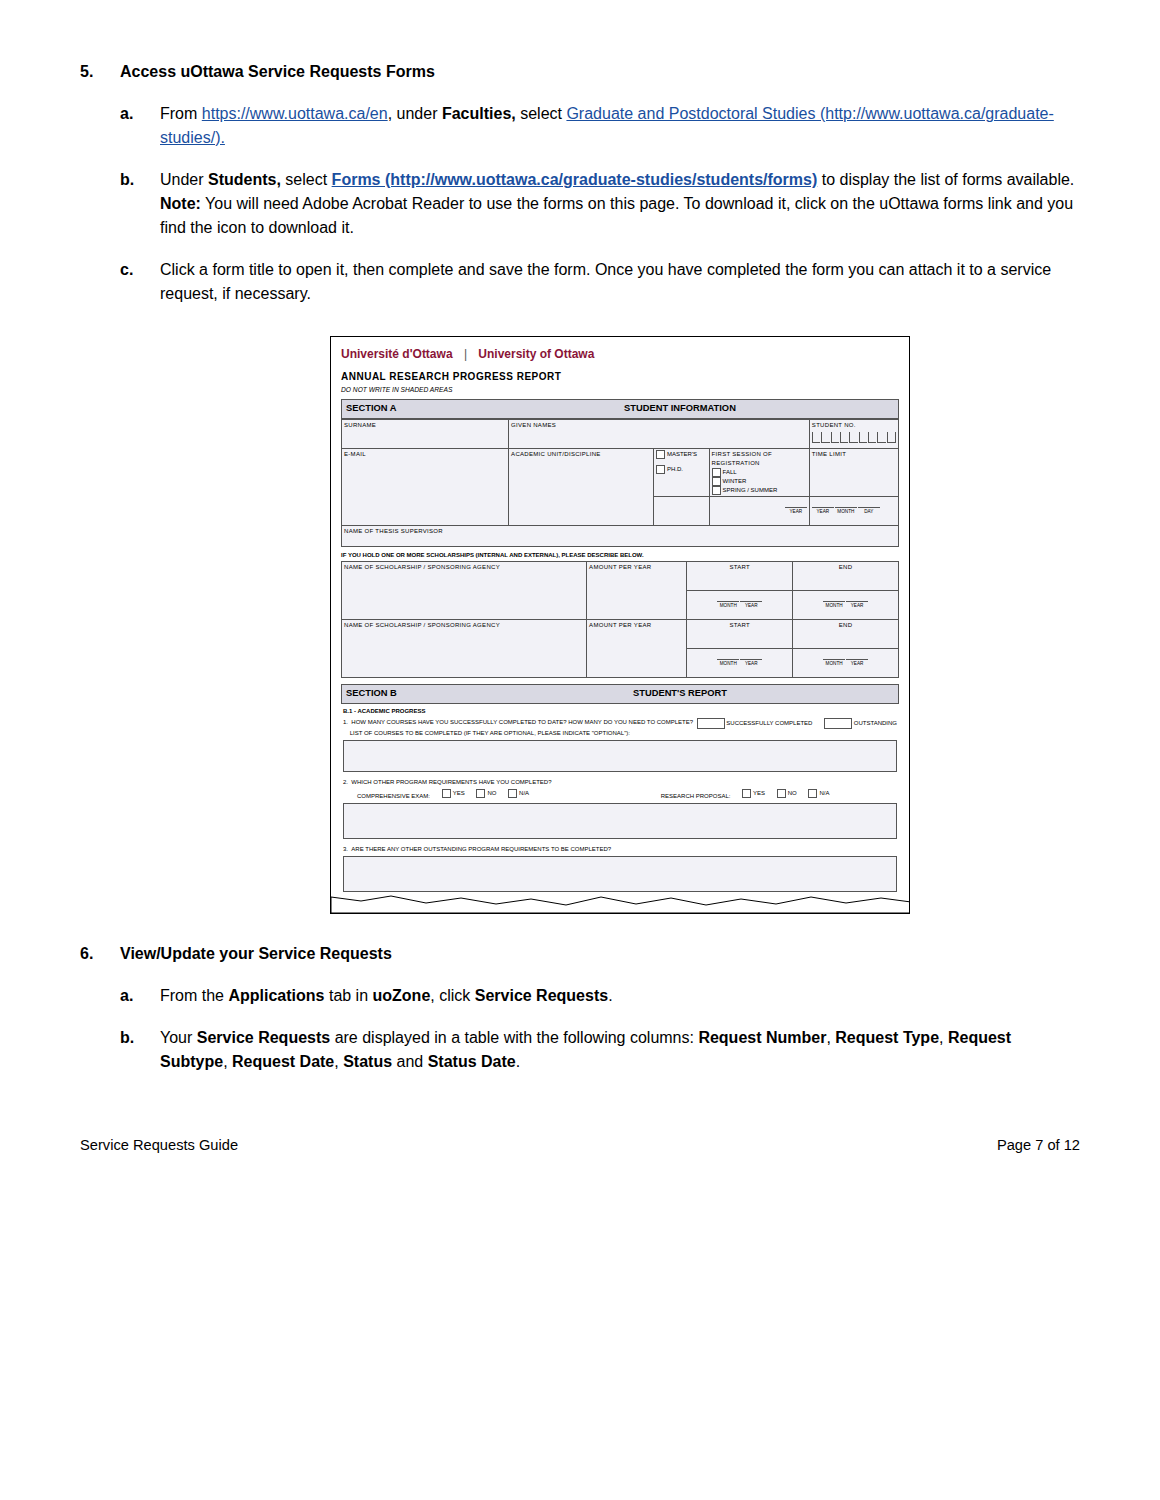Access uOttawa Service Requests Forms
From https://www.uottawa.ca/en, under Faculties, select Graduate and Postdoctoral Studies (http://www.uottawa.ca/graduate-studies/).
Under Students, select Forms (http://www.uottawa.ca/graduate-studies/students/forms) to display the list of forms available.
Note: You will need Adobe Acrobat Reader to use the forms on this page. To download it, click on the uOttawa forms link and you find the icon to download it.
Click a form title to open it, then complete and save the form. Once you have completed the form you can attach it to a service request, if necessary.
Université d'Ottawa | University of Ottawa
ANNUAL RESEARCH PROGRESS REPORT
DO NOT WRITE IN SHADED AREAS
SECTION A STUDENT INFORMATION
| SURNAME | GIVEN NAMES | STUDENT NO. |
| E-MAIL | ACADEMIC UNIT/DISCIPLINE | MASTER'S PH.D. | FIRST SESSION OF REGISTRATION FALL WINTER SPRING / SUMMER | TIME LIMIT |
| | YEAR | YEAR MONTH DAY |
| NAME OF THESIS SUPERVISOR |
IF YOU HOLD ONE OR MORE SCHOLARSHIPS (INTERNAL AND EXTERNAL), PLEASE DESCRIBE BELOW.
| NAME OF SCHOLARSHIP / SPONSORING AGENCY | AMOUNT PER YEAR | START | END |
| MONTH YEAR | MONTH YEAR |
| NAME OF SCHOLARSHIP / SPONSORING AGENCY | AMOUNT PER YEAR | START | END |
| MONTH YEAR | MONTH YEAR |
SECTION B STUDENT'S REPORT
B.1 - ACADEMIC PROGRESS
1. HOW MANY COURSES HAVE YOU SUCCESSFULLY COMPLETED TO DATE? HOW MANY DO YOU NEED TO COMPLETE? SUCCESSFULLY COMPLETED OUTSTANDING
LIST OF COURSES TO BE COMPLETED (IF THEY ARE OPTIONAL, PLEASE INDICATE "OPTIONAL"):
2. WHICH OTHER PROGRAM REQUIREMENTS HAVE YOU COMPLETED?
COMPREHENSIVE EXAM: YES NO N/A RESEARCH PROPOSAL: YES NO N/A
3. ARE THERE ANY OTHER OUTSTANDING PROGRAM REQUIREMENTS TO BE COMPLETED?
View/Update your Service Requests
From the Applications tab in uoZone, click Service Requests.
Your Service Requests are displayed in a table with the following columns: Request Number, Request Type, Request Subtype, Request Date, Status and Status Date.
Service Requests Guide Page 7 of 12